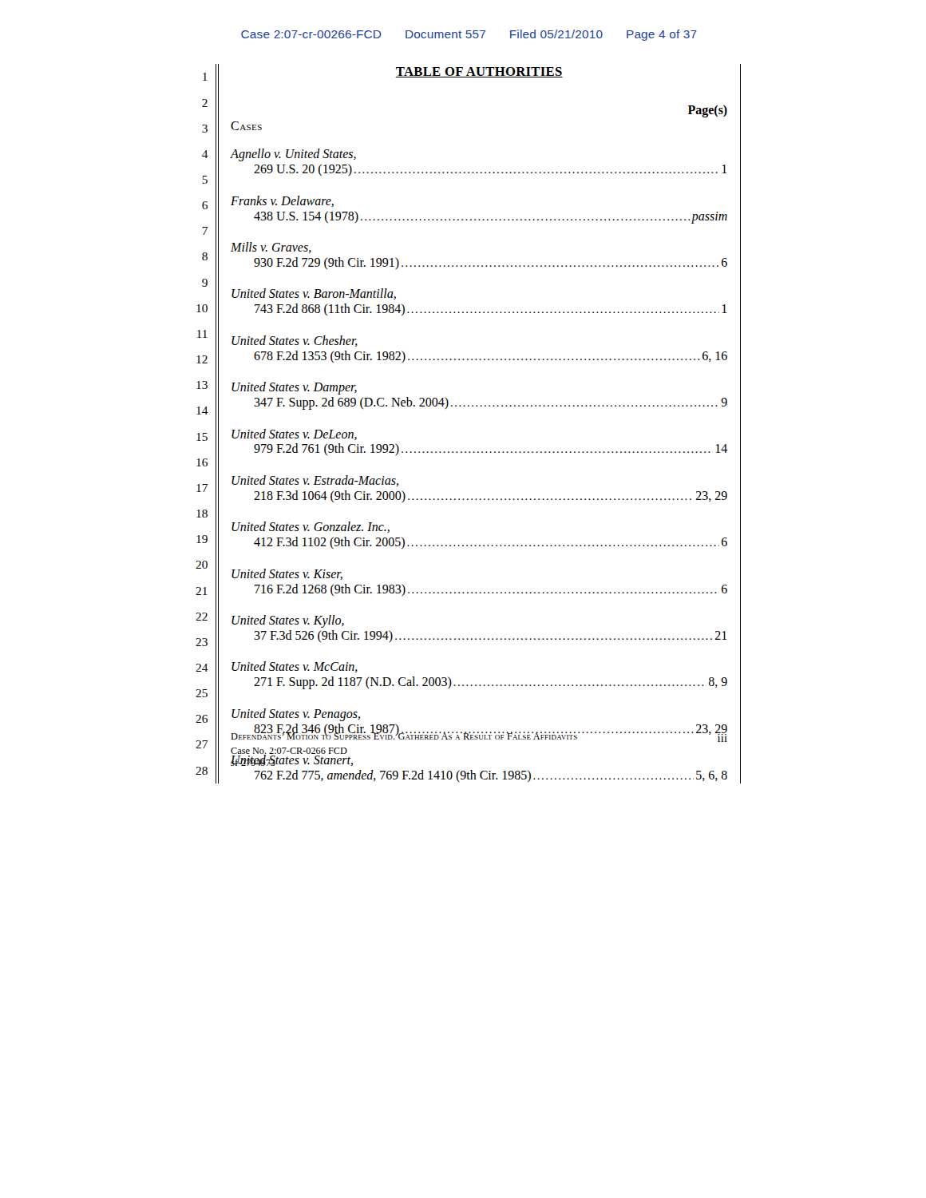Case 2:07-cr-00266-FCD Document 557 Filed 05/21/2010 Page 4 of 37
1
2
3
4
5
6
7
8
9
10
11
12
13
14
15
16
17
18
19
20
21
22
23
24
25
26
27
28
TABLE OF AUTHORITIES
Page(s)
Cases
Agnello v. United States,
269 U.S. 20 (1925) ................................................................................................................. 1
Franks v. Delaware,
438 U.S. 154 (1978) ..................................................................................................... passim
Mills v. Graves,
930 F.2d 729 (9th Cir. 1991) .................................................................................................... 6
United States v. Baron-Mantilla,
743 F.2d 868 (11th Cir. 1984) .................................................................................................. 1
United States v. Chesher,
678 F.2d 1353 (9th Cir. 1982) ............................................................................................ 6, 16
United States v. Damper,
347 F. Supp. 2d 689 (D.C. Neb. 2004) ....................................................................................... 9
United States v. DeLeon,
979 F.2d 761 (9th Cir. 1992) .................................................................................................. 14
United States v. Estrada-Macias,
218 F.3d 1064 (9th Cir. 2000) ......................................................................................... 23, 29
United States v. Gonzalez. Inc.,
412 F.3d 1102 (9th Cir. 2005) .................................................................................................. 6
United States v. Kiser,
716 F.2d 1268 (9th Cir. 1983) .................................................................................................. 6
United States v. Kyllo,
37 F.3d 526 (9th Cir. 1994) .................................................................................................... 21
United States v. McCain,
271 F. Supp. 2d 1187 (N.D. Cal. 2003) ................................................................................ 8, 9
United States v. Penagos,
823 F.2d 346 (9th Cir. 1987) .......................................................................................... 23, 29
United States v. Stanert,
762 F.2d 775, amended, 769 F.2d 1410 (9th Cir. 1985) ..................................................... 5, 6, 8
Defendants’ Motion to Suppress Evid. Gathered As a Result of False Affidavits iii
Case No. 2:07-CR-0266 FCD
sf-2794973